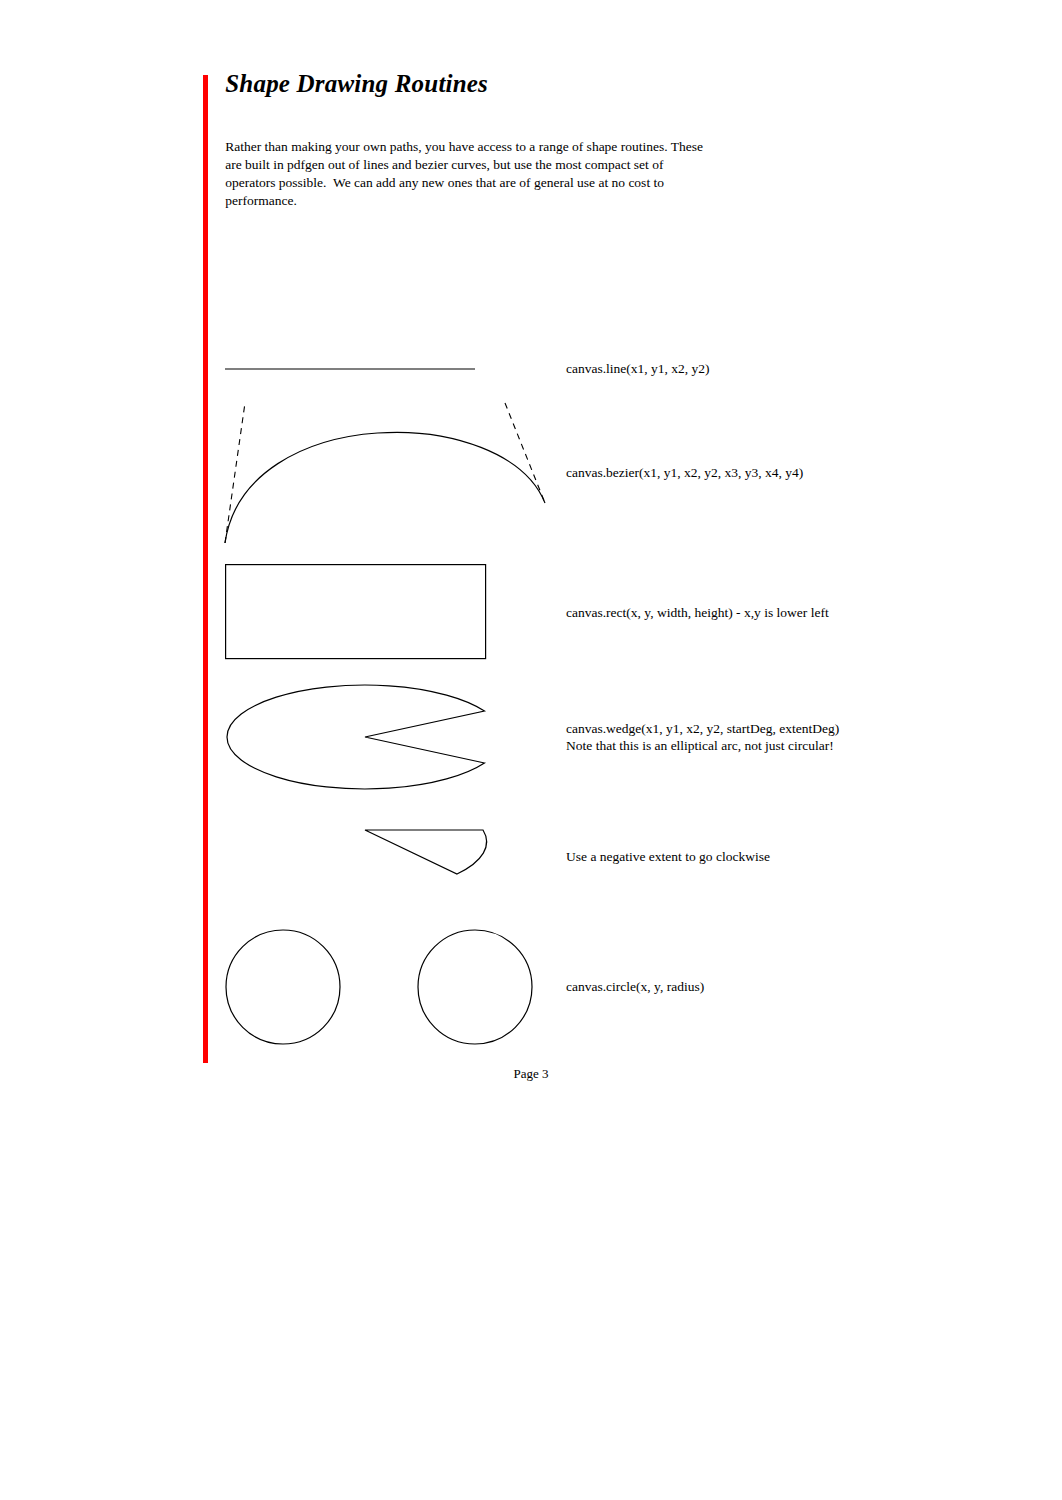Shape Drawing Routines
Rather than making your own paths, you have access to a range of shape routines. These are built in pdfgen out of lines and bezier curves, but use the most compact set of operators possible. We can add any new ones that are of general use at no cost to performance.
canvas.line(x1, y1, x2, y2)
canvas.bezier(x1, y1, x2, y2, x3, y3, x4, y4)
canvas.rect(x, y, width, height) - x,y is lower left
canvas.wedge(x1, y1, x2, y2, startDeg, extentDeg) Note that this is an elliptical arc, not just circular!
Use a negative extent to go clockwise
canvas.circle(x, y, radius)
Page 3